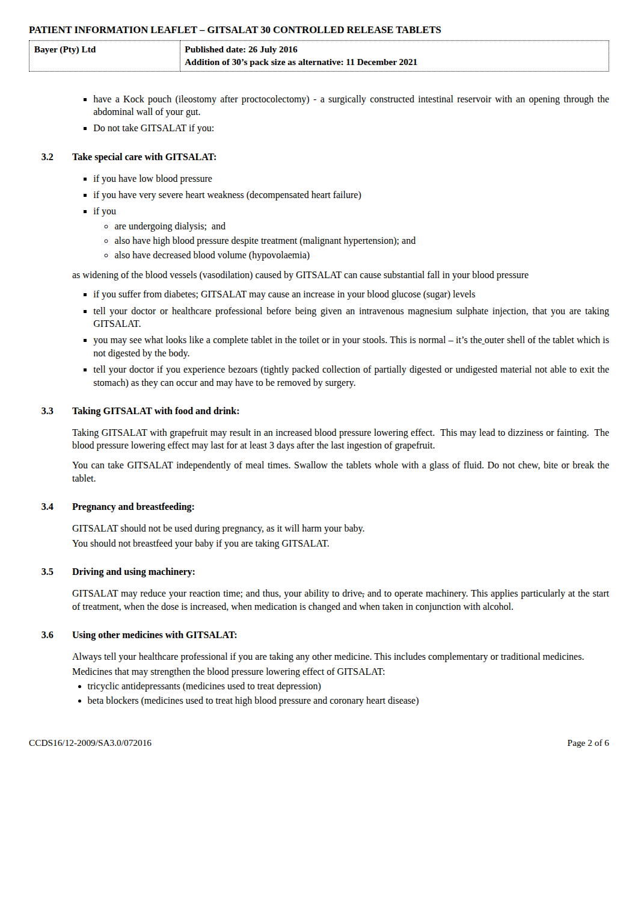PATIENT INFORMATION LEAFLET – GITSALAT 30 CONTROLLED RELEASE TABLETS
| Bayer (Pty) Ltd | Published date: 26 July 2016 Addition of 30’s pack size as alternative: 11 December 2021 |
have a Kock pouch (ileostomy after proctocolectomy) - a surgically constructed intestinal reservoir with an opening through the abdominal wall of your gut.
Do not take GITSALAT if you:
3.2 Take special care with GITSALAT:
if you have low blood pressure
if you have very severe heart weakness (decompensated heart failure)
if you
are undergoing dialysis; and
also have high blood pressure despite treatment (malignant hypertension); and
also have decreased blood volume (hypovolaemia)
as widening of the blood vessels (vasodilation) caused by GITSALAT can cause substantial fall in your blood pressure
if you suffer from diabetes; GITSALAT may cause an increase in your blood glucose (sugar) levels
tell your doctor or healthcare professional before being given an intravenous magnesium sulphate injection, that you are taking GITSALAT.
you may see what looks like a complete tablet in the toilet or in your stools. This is normal – it’s the outer shell of the tablet which is not digested by the body.
tell your doctor if you experience bezoars (tightly packed collection of partially digested or undigested material not able to exit the stomach) as they can occur and may have to be removed by surgery.
3.3 Taking GITSALAT with food and drink:
Taking GITSALAT with grapefruit may result in an increased blood pressure lowering effect. This may lead to dizziness or fainting. The blood pressure lowering effect may last for at least 3 days after the last ingestion of grapefruit.
You can take GITSALAT independently of meal times. Swallow the tablets whole with a glass of fluid. Do not chew, bite or break the tablet.
3.4 Pregnancy and breastfeeding:
GITSALAT should not be used during pregnancy, as it will harm your baby.
You should not breastfeed your baby if you are taking GITSALAT.
3.5 Driving and using machinery:
GITSALAT may reduce your reaction time; and thus, your ability to drive, and to operate machinery. This applies particularly at the start of treatment, when the dose is increased, when medication is changed and when taken in conjunction with alcohol.
3.6 Using other medicines with GITSALAT:
Always tell your healthcare professional if you are taking any other medicine. This includes complementary or traditional medicines.
Medicines that may strengthen the blood pressure lowering effect of GITSALAT:
tricyclic antidepressants (medicines used to treat depression)
beta blockers (medicines used to treat high blood pressure and coronary heart disease)
CCDS16/12-2009/SA3.0/072016 Page 2 of 6